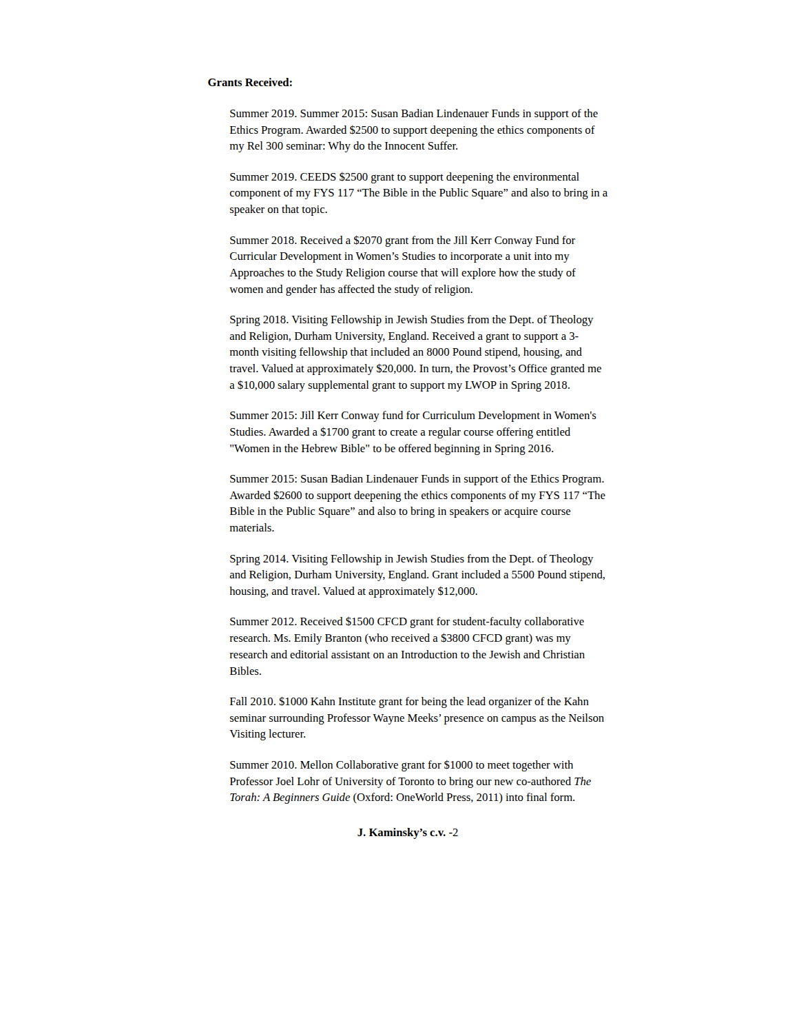Grants Received:
Summer 2019. Summer 2015: Susan Badian Lindenauer Funds in support of the Ethics Program. Awarded $2500 to support deepening the ethics components of my Rel 300 seminar: Why do the Innocent Suffer.
Summer 2019. CEEDS $2500 grant to support deepening the environmental component of my FYS 117 “The Bible in the Public Square” and also to bring in a speaker on that topic.
Summer 2018. Received a $2070 grant from the Jill Kerr Conway Fund for Curricular Development in Women’s Studies to incorporate a unit into my Approaches to the Study Religion course that will explore how the study of women and gender has affected the study of religion.
Spring 2018. Visiting Fellowship in Jewish Studies from the Dept. of Theology and Religion, Durham University, England. Received a grant to support a 3-month visiting fellowship that included an 8000 Pound stipend, housing, and travel. Valued at approximately $20,000. In turn, the Provost’s Office granted me a $10,000 salary supplemental grant to support my LWOP in Spring 2018.
Summer 2015: Jill Kerr Conway fund for Curriculum Development in Women's Studies. Awarded a $1700 grant to create a regular course offering entitled "Women in the Hebrew Bible" to be offered beginning in Spring 2016.
Summer 2015: Susan Badian Lindenauer Funds in support of the Ethics Program. Awarded $2600 to support deepening the ethics components of my FYS 117 “The Bible in the Public Square” and also to bring in speakers or acquire course materials.
Spring 2014. Visiting Fellowship in Jewish Studies from the Dept. of Theology and Religion, Durham University, England. Grant included a 5500 Pound stipend, housing, and travel. Valued at approximately $12,000.
Summer 2012. Received $1500 CFCD grant for student-faculty collaborative research. Ms. Emily Branton (who received a $3800 CFCD grant) was my research and editorial assistant on an Introduction to the Jewish and Christian Bibles.
Fall 2010. $1000 Kahn Institute grant for being the lead organizer of the Kahn seminar surrounding Professor Wayne Meeks’ presence on campus as the Neilson Visiting lecturer.
Summer 2010. Mellon Collaborative grant for $1000 to meet together with Professor Joel Lohr of University of Toronto to bring our new co-authored The Torah: A Beginners Guide (Oxford: OneWorld Press, 2011) into final form.
J. Kaminsky’s c.v. -2